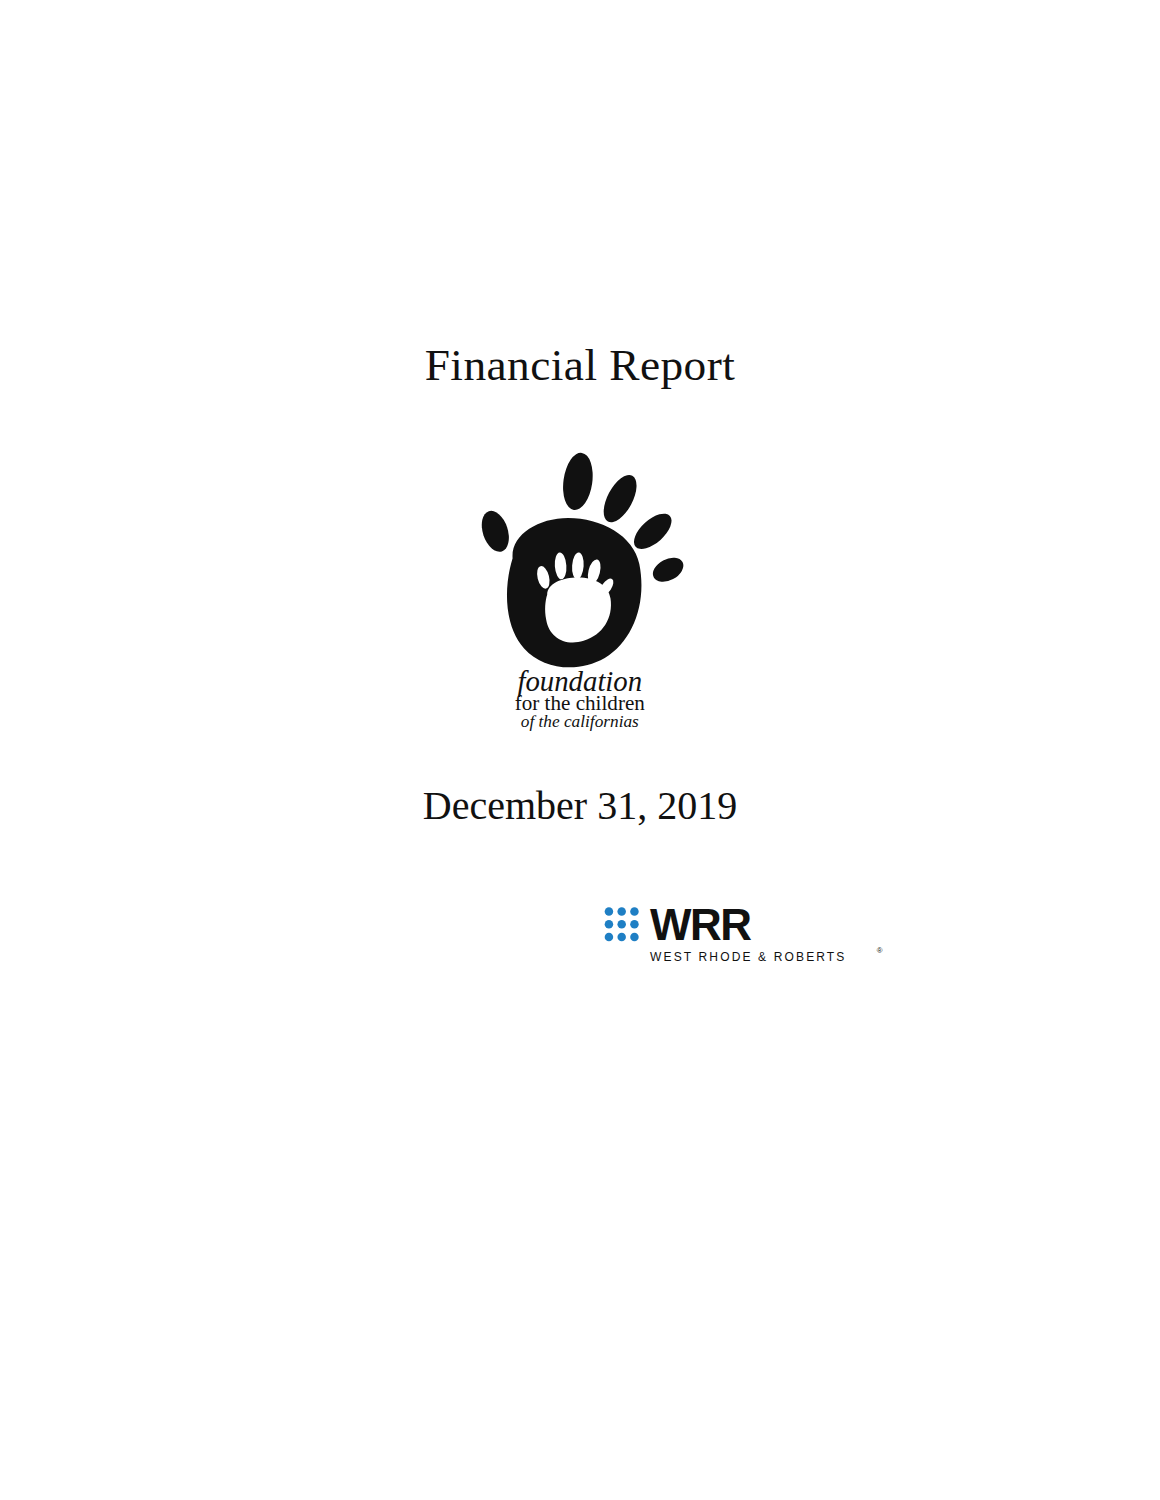Financial Report
foundation for the children of the californias
December 31, 2019
WRR WEST RHODE & ROBERTS ®